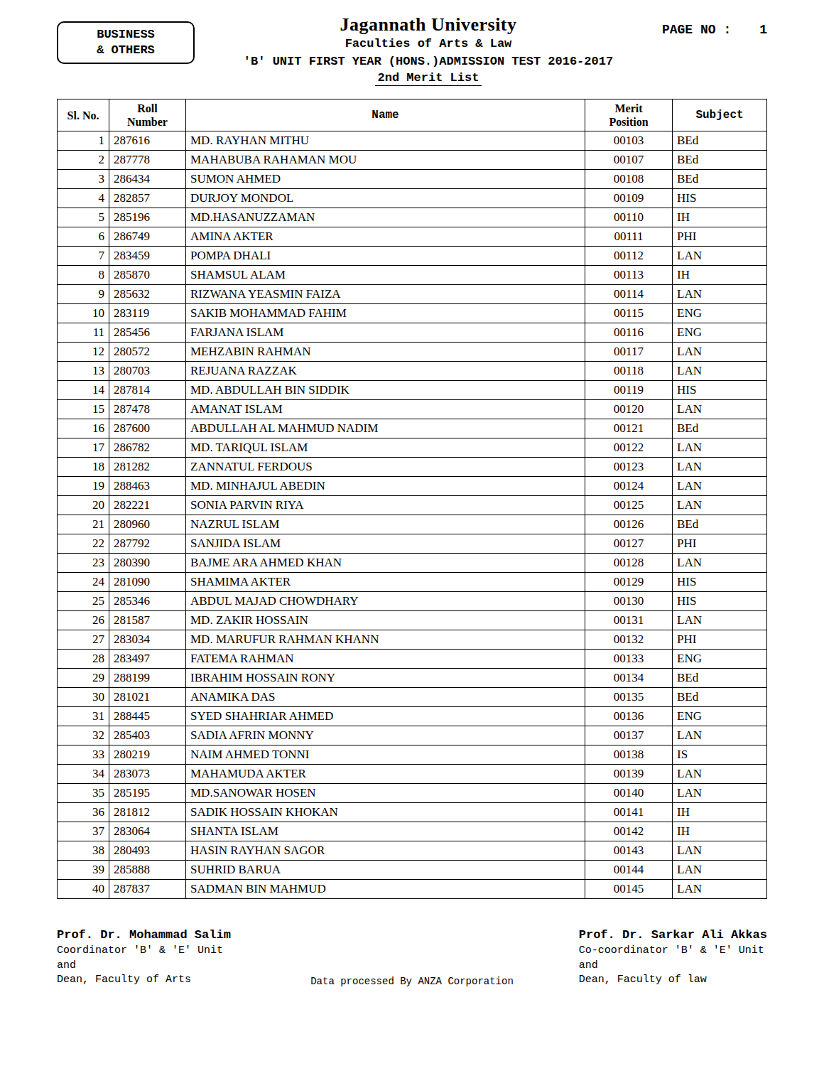BUSINESS
& OTHERS
Jagannath University
Faculties of Arts & Law
'B' UNIT FIRST YEAR (HONS.)ADMISSION TEST 2016-2017
2nd Merit List
PAGE NO :1
| Sl. No. | Roll Number | Name | Merit Position | Subject |
| --- | --- | --- | --- | --- |
| 1 | 287616 | MD. RAYHAN MITHU | 00103 | BEd |
| 2 | 287778 | MAHABUBA RAHAMAN MOU | 00107 | BEd |
| 3 | 286434 | SUMON AHMED | 00108 | BEd |
| 4 | 282857 | DURJOY MONDOL | 00109 | HIS |
| 5 | 285196 | MD.HASANUZZAMAN | 00110 | IH |
| 6 | 286749 | AMINA AKTER | 00111 | PHI |
| 7 | 283459 | POMPA DHALI | 00112 | LAN |
| 8 | 285870 | SHAMSUL ALAM | 00113 | IH |
| 9 | 285632 | RIZWANA YEASMIN FAIZA | 00114 | LAN |
| 10 | 283119 | SAKIB MOHAMMAD FAHIM | 00115 | ENG |
| 11 | 285456 | FARJANA ISLAM | 00116 | ENG |
| 12 | 280572 | MEHZABIN RAHMAN | 00117 | LAN |
| 13 | 280703 | REJUANA RAZZAK | 00118 | LAN |
| 14 | 287814 | MD. ABDULLAH BIN SIDDIK | 00119 | HIS |
| 15 | 287478 | AMANAT ISLAM | 00120 | LAN |
| 16 | 287600 | ABDULLAH AL MAHMUD NADIM | 00121 | BEd |
| 17 | 286782 | MD. TARIQUL ISLAM | 00122 | LAN |
| 18 | 281282 | ZANNATUL FERDOUS | 00123 | LAN |
| 19 | 288463 | MD. MINHAJUL ABEDIN | 00124 | LAN |
| 20 | 282221 | SONIA PARVIN RIYA | 00125 | LAN |
| 21 | 280960 | NAZRUL ISLAM | 00126 | BEd |
| 22 | 287792 | SANJIDA ISLAM | 00127 | PHI |
| 23 | 280390 | BAJME ARA AHMED KHAN | 00128 | LAN |
| 24 | 281090 | SHAMIMA AKTER | 00129 | HIS |
| 25 | 285346 | ABDUL MAJAD CHOWDHARY | 00130 | HIS |
| 26 | 281587 | MD. ZAKIR HOSSAIN | 00131 | LAN |
| 27 | 283034 | MD. MARUFUR RAHMAN KHANN | 00132 | PHI |
| 28 | 283497 | FATEMA RAHMAN | 00133 | ENG |
| 29 | 288199 | IBRAHIM HOSSAIN RONY | 00134 | BEd |
| 30 | 281021 | ANAMIKA DAS | 00135 | BEd |
| 31 | 288445 | SYED SHAHRIAR AHMED | 00136 | ENG |
| 32 | 285403 | SADIA AFRIN MONNY | 00137 | LAN |
| 33 | 280219 | NAIM AHMED TONNI | 00138 | IS |
| 34 | 283073 | MAHAMUDA AKTER | 00139 | LAN |
| 35 | 285195 | MD.SANOWAR HOSEN | 00140 | LAN |
| 36 | 281812 | SADIK HOSSAIN KHOKAN | 00141 | IH |
| 37 | 283064 | SHANTA ISLAM | 00142 | IH |
| 38 | 280493 | HASIN RAYHAN SAGOR | 00143 | LAN |
| 39 | 285888 | SUHRID BARUA | 00144 | LAN |
| 40 | 287837 | SADMAN BIN MAHMUD | 00145 | LAN |
Prof. Dr. Mohammad Salim
Coordinator 'B' & 'E' Unit
and
Dean, Faculty of Arts
Prof. Dr. Sarkar Ali Akkas
Co-coordinator 'B' & 'E' Unit
and
Dean, Faculty of law
Data processed By ANZA Corporation